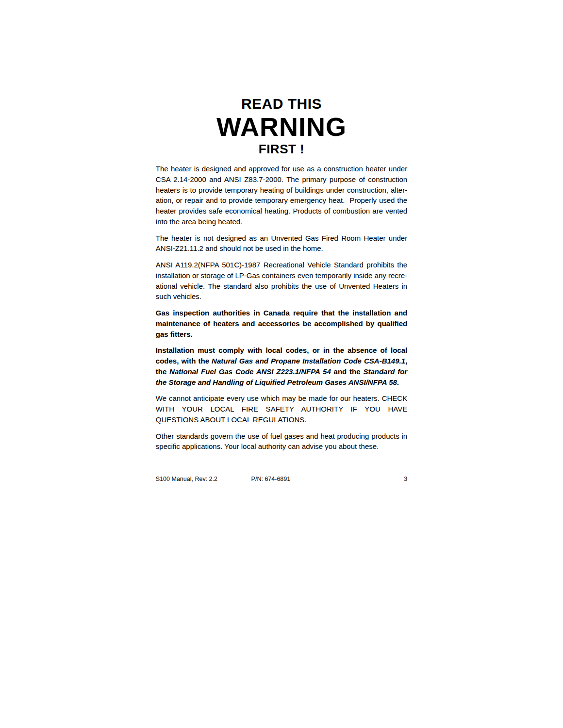READ THIS
WARNING
FIRST !
The heater is designed and approved for use as a construction heater under CSA 2.14-2000 and ANSI Z83.7-2000. The primary purpose of construction heaters is to provide temporary heating of buildings under construction, alteration, or repair and to provide temporary emergency heat. Properly used the heater provides safe economical heating. Products of combustion are vented into the area being heated.
The heater is not designed as an Unvented Gas Fired Room Heater under ANSI-Z21.11.2 and should not be used in the home.
ANSI A119.2(NFPA 501C)-1987 Recreational Vehicle Standard prohibits the installation or storage of LP-Gas containers even temporarily inside any recreational vehicle. The standard also prohibits the use of Unvented Heaters in such vehicles.
Gas inspection authorities in Canada require that the installation and maintenance of heaters and accessories be accomplished by qualified gas fitters.
Installation must comply with local codes, or in the absence of local codes, with the Natural Gas and Propane Installation Code CSA-B149.1, the National Fuel Gas Code ANSI Z223.1/NFPA 54 and the Standard for the Storage and Handling of Liquified Petroleum Gases ANSI/NFPA 58.
We cannot anticipate every use which may be made for our heaters. CHECK WITH YOUR LOCAL FIRE SAFETY AUTHORITY IF YOU HAVE QUESTIONS ABOUT LOCAL REGULATIONS.
Other standards govern the use of fuel gases and heat producing products in specific applications. Your local authority can advise you about these.
S100 Manual, Rev: 2.2 P/N: 674-6891 3